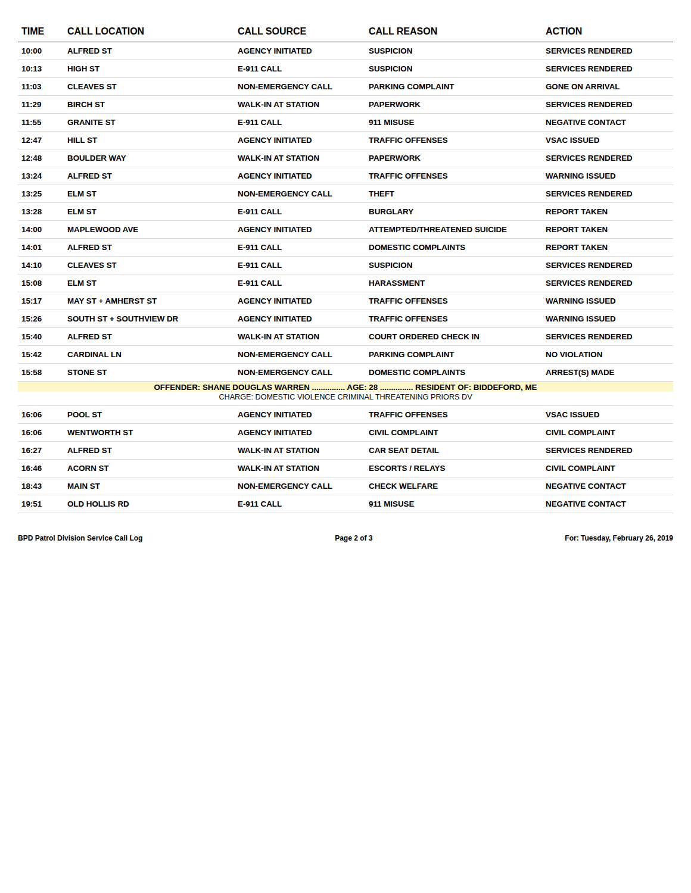| TIME | CALL LOCATION | CALL SOURCE | CALL REASON | ACTION |
| --- | --- | --- | --- | --- |
| 10:00 | ALFRED ST | AGENCY INITIATED | SUSPICION | SERVICES RENDERED |
| 10:13 | HIGH ST | E-911 CALL | SUSPICION | SERVICES RENDERED |
| 11:03 | CLEAVES ST | NON-EMERGENCY CALL | PARKING COMPLAINT | GONE ON ARRIVAL |
| 11:29 | BIRCH ST | WALK-IN AT STATION | PAPERWORK | SERVICES RENDERED |
| 11:55 | GRANITE ST | E-911 CALL | 911 MISUSE | NEGATIVE CONTACT |
| 12:47 | HILL ST | AGENCY INITIATED | TRAFFIC OFFENSES | VSAC ISSUED |
| 12:48 | BOULDER WAY | WALK-IN AT STATION | PAPERWORK | SERVICES RENDERED |
| 13:24 | ALFRED ST | AGENCY INITIATED | TRAFFIC OFFENSES | WARNING ISSUED |
| 13:25 | ELM ST | NON-EMERGENCY CALL | THEFT | SERVICES RENDERED |
| 13:28 | ELM ST | E-911 CALL | BURGLARY | REPORT TAKEN |
| 14:00 | MAPLEWOOD AVE | AGENCY INITIATED | ATTEMPTED/THREATENED SUICIDE | REPORT TAKEN |
| 14:01 | ALFRED ST | E-911 CALL | DOMESTIC COMPLAINTS | REPORT TAKEN |
| 14:10 | CLEAVES ST | E-911 CALL | SUSPICION | SERVICES RENDERED |
| 15:08 | ELM ST | E-911 CALL | HARASSMENT | SERVICES RENDERED |
| 15:17 | MAY ST + AMHERST ST | AGENCY INITIATED | TRAFFIC OFFENSES | WARNING ISSUED |
| 15:26 | SOUTH ST + SOUTHVIEW DR | AGENCY INITIATED | TRAFFIC OFFENSES | WARNING ISSUED |
| 15:40 | ALFRED ST | WALK-IN AT STATION | COURT ORDERED CHECK IN | SERVICES RENDERED |
| 15:42 | CARDINAL LN | NON-EMERGENCY CALL | PARKING COMPLAINT | NO VIOLATION |
| 15:58 | STONE ST | NON-EMERGENCY CALL | DOMESTIC COMPLAINTS | ARREST(S) MADE |
| OFFENDER: SHANE DOUGLAS WARREN ............... AGE: 28 ............... RESIDENT OF: BIDDEFORD, ME |
| CHARGE: DOMESTIC VIOLENCE CRIMINAL THREATENING PRIORS DV |
| 16:06 | POOL ST | AGENCY INITIATED | TRAFFIC OFFENSES | VSAC ISSUED |
| 16:06 | WENTWORTH ST | AGENCY INITIATED | CIVIL COMPLAINT | CIVIL COMPLAINT |
| 16:27 | ALFRED ST | WALK-IN AT STATION | CAR SEAT DETAIL | SERVICES RENDERED |
| 16:46 | ACORN ST | WALK-IN AT STATION | ESCORTS / RELAYS | CIVIL COMPLAINT |
| 18:43 | MAIN ST | NON-EMERGENCY CALL | CHECK WELFARE | NEGATIVE CONTACT |
| 19:51 | OLD HOLLIS RD | E-911 CALL | 911 MISUSE | NEGATIVE CONTACT |
BPD Patrol Division Service Call Log
Page 2 of 3
For: Tuesday, February 26, 2019